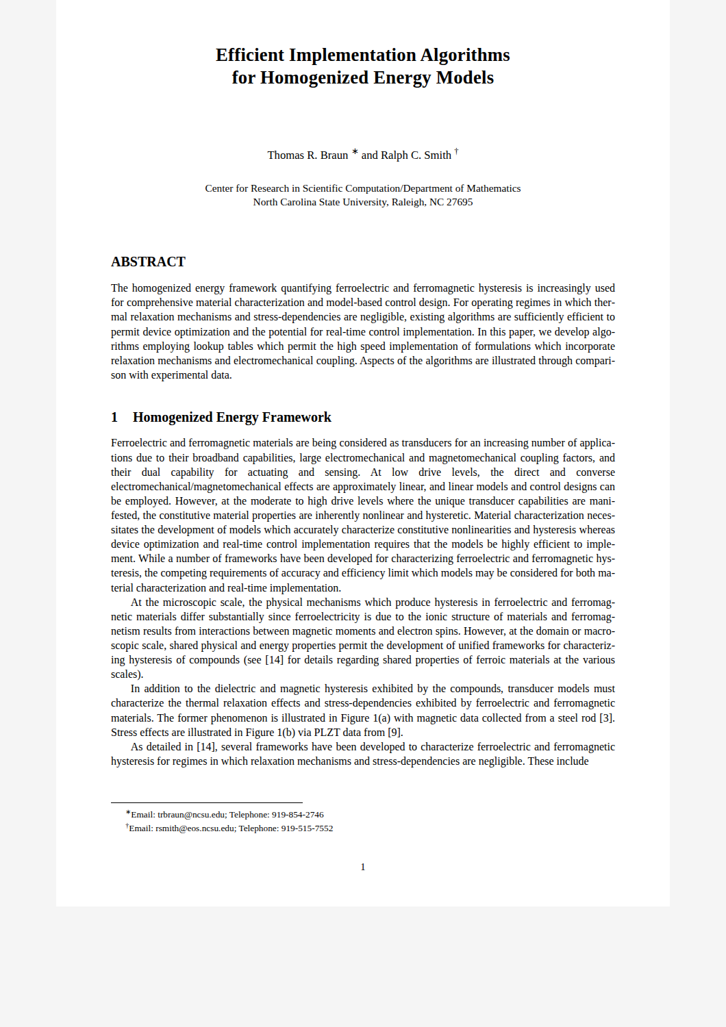Efficient Implementation Algorithms
for Homogenized Energy Models
Thomas R. Braun ∗ and Ralph C. Smith †
Center for Research in Scientific Computation/Department of Mathematics
North Carolina State University, Raleigh, NC 27695
ABSTRACT
The homogenized energy framework quantifying ferroelectric and ferromagnetic hysteresis is increasingly used for comprehensive material characterization and model-based control design. For operating regimes in which thermal relaxation mechanisms and stress-dependencies are negligible, existing algorithms are sufficiently efficient to permit device optimization and the potential for real-time control implementation. In this paper, we develop algorithms employing lookup tables which permit the high speed implementation of formulations which incorporate relaxation mechanisms and electromechanical coupling. Aspects of the algorithms are illustrated through comparison with experimental data.
1 Homogenized Energy Framework
Ferroelectric and ferromagnetic materials are being considered as transducers for an increasing number of applications due to their broadband capabilities, large electromechanical and magnetomechanical coupling factors, and their dual capability for actuating and sensing. At low drive levels, the direct and converse electromechanical/magnetomechanical effects are approximately linear, and linear models and control designs can be employed. However, at the moderate to high drive levels where the unique transducer capabilities are manifested, the constitutive material properties are inherently nonlinear and hysteretic. Material characterization necessitates the development of models which accurately characterize constitutive nonlinearities and hysteresis whereas device optimization and real-time control implementation requires that the models be highly efficient to implement. While a number of frameworks have been developed for characterizing ferroelectric and ferromagnetic hysteresis, the competing requirements of accuracy and efficiency limit which models may be considered for both material characterization and real-time implementation.
At the microscopic scale, the physical mechanisms which produce hysteresis in ferroelectric and ferromagnetic materials differ substantially since ferroelectricity is due to the ionic structure of materials and ferromagnetism results from interactions between magnetic moments and electron spins. However, at the domain or macroscopic scale, shared physical and energy properties permit the development of unified frameworks for characterizing hysteresis of compounds (see [14] for details regarding shared properties of ferroic materials at the various scales).
In addition to the dielectric and magnetic hysteresis exhibited by the compounds, transducer models must characterize the thermal relaxation effects and stress-dependencies exhibited by ferroelectric and ferromagnetic materials. The former phenomenon is illustrated in Figure 1(a) with magnetic data collected from a steel rod [3]. Stress effects are illustrated in Figure 1(b) via PLZT data from [9].
As detailed in [14], several frameworks have been developed to characterize ferroelectric and ferromagnetic hysteresis for regimes in which relaxation mechanisms and stress-dependencies are negligible. These include
∗Email: trbraun@ncsu.edu; Telephone: 919-854-2746
†Email: rsmith@eos.ncsu.edu; Telephone: 919-515-7552
1